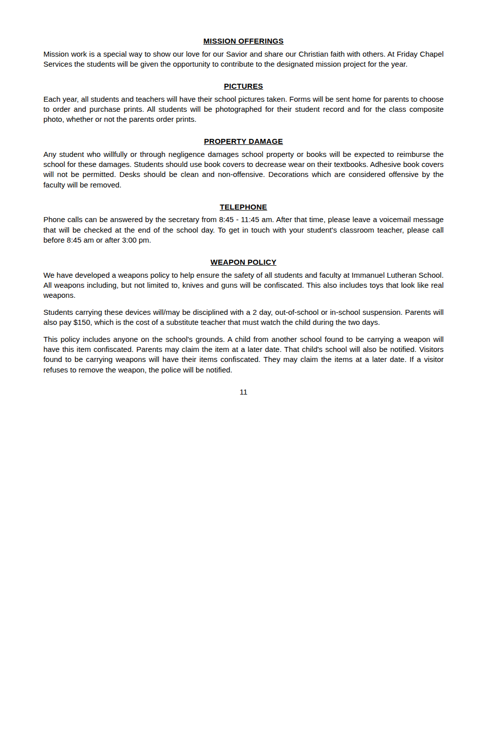MISSION OFFERINGS
Mission work is a special way to show our love for our Savior and share our Christian faith with others. At Friday Chapel Services the students will be given the opportunity to contribute to the designated mission project for the year.
PICTURES
Each year, all students and teachers will have their school pictures taken. Forms will be sent home for parents to choose to order and purchase prints. All students will be photographed for their student record and for the class composite photo, whether or not the parents order prints.
PROPERTY DAMAGE
Any student who willfully or through negligence damages school property or books will be expected to reimburse the school for these damages. Students should use book covers to decrease wear on their textbooks. Adhesive book covers will not be permitted. Desks should be clean and non-offensive. Decorations which are considered offensive by the faculty will be removed.
TELEPHONE
Phone calls can be answered by the secretary from 8:45 - 11:45 am. After that time, please leave a voicemail message that will be checked at the end of the school day. To get in touch with your student's classroom teacher, please call before 8:45 am or after 3:00 pm.
WEAPON POLICY
We have developed a weapons policy to help ensure the safety of all students and faculty at Immanuel Lutheran School. All weapons including, but not limited to, knives and guns will be confiscated. This also includes toys that look like real weapons.
Students carrying these devices will/may be disciplined with a 2 day, out-of-school or in-school suspension. Parents will also pay $150, which is the cost of a substitute teacher that must watch the child during the two days.
This policy includes anyone on the school's grounds. A child from another school found to be carrying a weapon will have this item confiscated. Parents may claim the item at a later date. That child's school will also be notified. Visitors found to be carrying weapons will have their items confiscated. They may claim the items at a later date. If a visitor refuses to remove the weapon, the police will be notified.
11